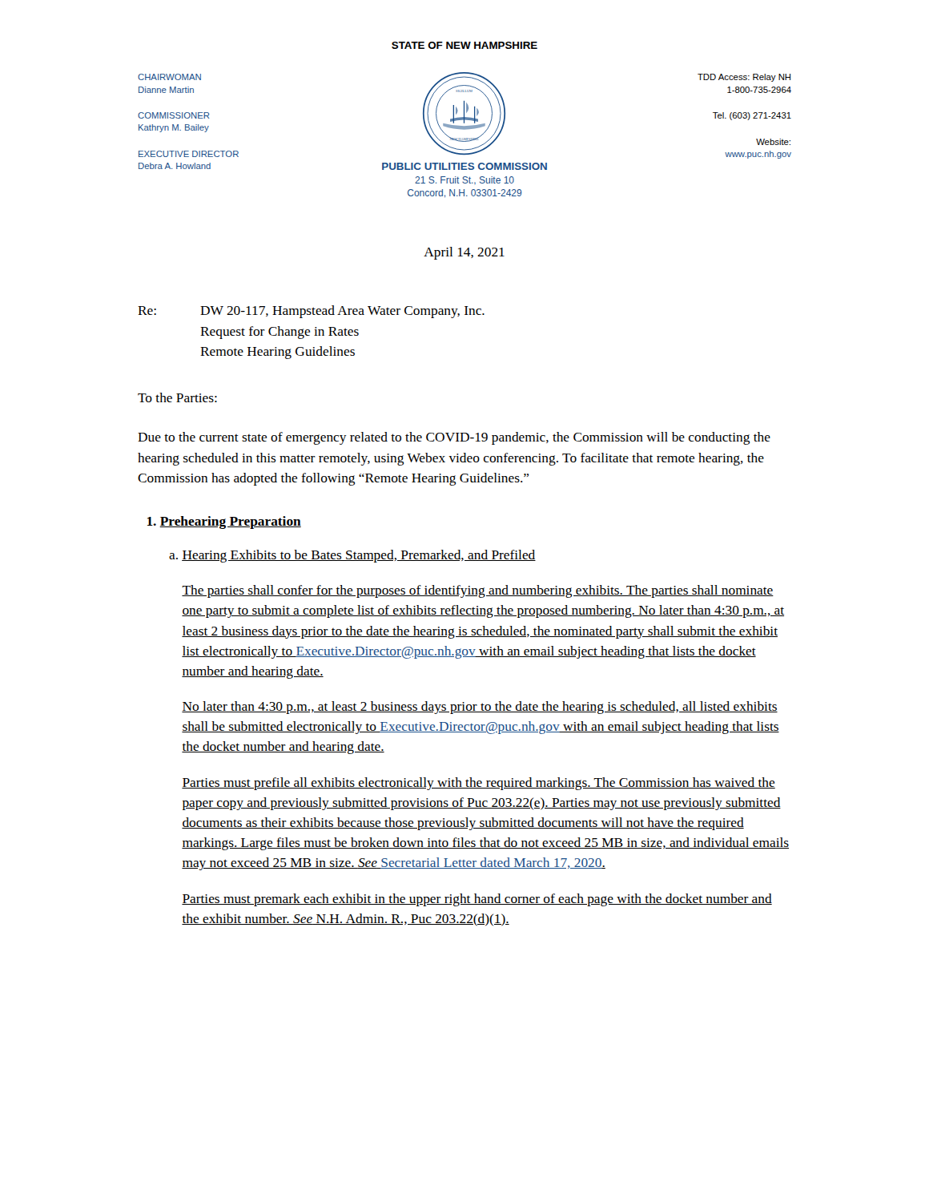STATE OF NEW HAMPSHIRE
CHAIRWOMAN
Dianne Martin
COMMISSIONER
Kathryn M. Bailey
EXECUTIVE DIRECTOR
Debra A. Howland
SIGILLUM NEW HAMPSHIRE
PUBLIC UTILITIES COMMISSION
21 S. Fruit St., Suite 10
Concord, N.H. 03301-2429
TDD Access: Relay NH
1-800-735-2964
Tel. (603) 271-2431
Website:
www.puc.nh.gov
April 14, 2021
Re:
DW 20-117, Hampstead Area Water Company, Inc.
Request for Change in Rates
Remote Hearing Guidelines
To the Parties:
Due to the current state of emergency related to the COVID-19 pandemic, the Commission will be conducting the hearing scheduled in this matter remotely, using Webex video conferencing. To facilitate that remote hearing, the Commission has adopted the following “Remote Hearing Guidelines.”
Prehearing Preparation
Hearing Exhibits to be Bates Stamped, Premarked, and Prefiled
The parties shall confer for the purposes of identifying and numbering exhibits. The parties shall nominate one party to submit a complete list of exhibits reflecting the proposed numbering. No later than 4:30 p.m., at least 2 business days prior to the date the hearing is scheduled, the nominated party shall submit the exhibit list electronically to Executive.Director@puc.nh.gov with an email subject heading that lists the docket number and hearing date.
No later than 4:30 p.m., at least 2 business days prior to the date the hearing is scheduled, all listed exhibits shall be submitted electronically to Executive.Director@puc.nh.gov with an email subject heading that lists the docket number and hearing date.
Parties must prefile all exhibits electronically with the required markings. The Commission has waived the paper copy and previously submitted provisions of Puc 203.22(e). Parties may not use previously submitted documents as their exhibits because those previously submitted documents will not have the required markings. Large files must be broken down into files that do not exceed 25 MB in size, and individual emails may not exceed 25 MB in size. See Secretarial Letter dated March 17, 2020.
Parties must premark each exhibit in the upper right hand corner of each page with the docket number and the exhibit number. See N.H. Admin. R., Puc 203.22(d)(1).